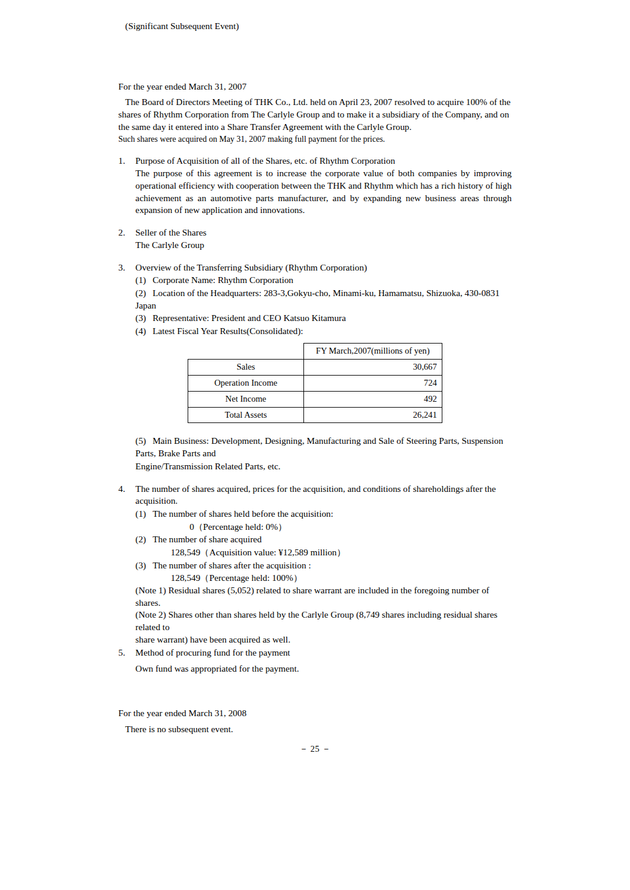(Significant Subsequent Event)
For the year ended March 31, 2007
The Board of Directors Meeting of THK Co., Ltd. held on April 23, 2007 resolved to acquire 100% of the shares of Rhythm Corporation from The Carlyle Group and to make it a subsidiary of the Company, and on the same day it entered into a Share Transfer Agreement with the Carlyle Group.
Such shares were acquired on May 31, 2007 making full payment for the prices.
1. Purpose of Acquisition of all of the Shares, etc. of Rhythm Corporation
The purpose of this agreement is to increase the corporate value of both companies by improving operational efficiency with cooperation between the THK and Rhythm which has a rich history of high achievement as an automotive parts manufacturer, and by expanding new business areas through expansion of new application and innovations.
2. Seller of the Shares
The Carlyle Group
3. Overview of the Transferring Subsidiary (Rhythm Corporation)
(1) Corporate Name: Rhythm Corporation
(2) Location of the Headquarters: 283-3,Gokyu-cho, Minami-ku, Hamamatsu, Shizuoka, 430-0831 Japan
(3) Representative: President and CEO Katsuo Kitamura
(4) Latest Fiscal Year Results(Consolidated):
| | FY March,2007(millions of yen) |
| Sales | 30,667 |
| Operation Income | 724 |
| Net Income | 492 |
| Total Assets | 26,241 |
(5) Main Business: Development, Designing, Manufacturing and Sale of Steering Parts, Suspension Parts, Brake Parts and
Engine/Transmission Related Parts, etc.
4. The number of shares acquired, prices for the acquisition, and conditions of shareholdings after the acquisition.
(1) The number of shares held before the acquisition:
0（Percentage held: 0%）
(2) The number of share acquired
128,549（Acquisition value: ¥12,589 million）
(3) The number of shares after the acquisition :
128,549（Percentage held: 100%）
(Note 1) Residual shares (5,052) related to share warrant are included in the foregoing number of shares.
(Note 2) Shares other than shares held by the Carlyle Group (8,749 shares including residual shares related to
share warrant) have been acquired as well.
5. Method of procuring fund for the payment
Own fund was appropriated for the payment.
For the year ended March 31, 2008
There is no subsequent event.
－ 25 －